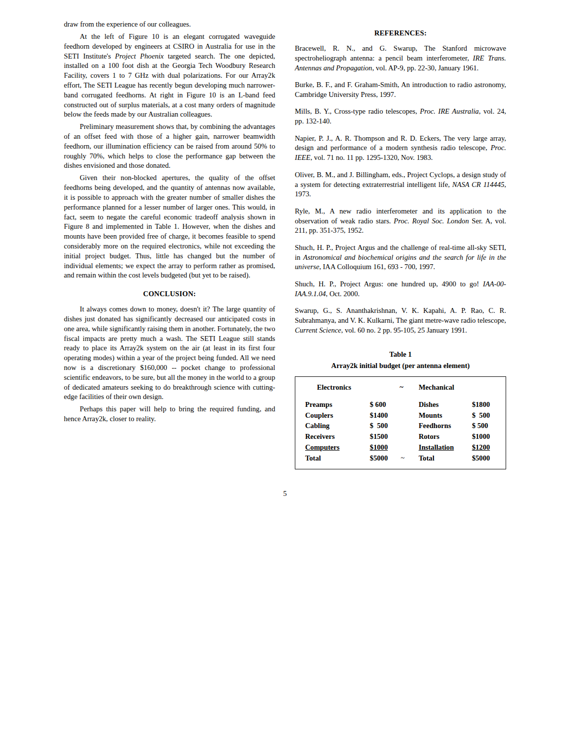draw from the experience of our colleagues.
At the left of Figure 10 is an elegant corrugated waveguide feedhorn developed by engineers at CSIRO in Australia for use in the SETI Institute's Project Phoenix targeted search. The one depicted, installed on a 100 foot dish at the Georgia Tech Woodbury Research Facility, covers 1 to 7 GHz with dual polarizations. For our Array2k effort, The SETI League has recently begun developing much narrower-band corrugated feedhorns. At right in Figure 10 is an L-band feed constructed out of surplus materials, at a cost many orders of magnitude below the feeds made by our Australian colleagues.
Preliminary measurement shows that, by combining the advantages of an offset feed with those of a higher gain, narrower beamwidth feedhorn, our illumination efficiency can be raised from around 50% to roughly 70%, which helps to close the performance gap between the dishes envisioned and those donated.
Given their non-blocked apertures, the quality of the offset feedhorns being developed, and the quantity of antennas now available, it is possible to approach with the greater number of smaller dishes the performance planned for a lesser number of larger ones. This would, in fact, seem to negate the careful economic tradeoff analysis shown in Figure 8 and implemented in Table 1. However, when the dishes and mounts have been provided free of charge, it becomes feasible to spend considerably more on the required electronics, while not exceeding the initial project budget. Thus, little has changed but the number of individual elements; we expect the array to perform rather as promised, and remain within the cost levels budgeted (but yet to be raised).
Conclusion:
It always comes down to money, doesn't it? The large quantity of dishes just donated has significantly decreased our anticipated costs in one area, while significantly raising them in another. Fortunately, the two fiscal impacts are pretty much a wash. The SETI League still stands ready to place its Array2k system on the air (at least in its first four operating modes) within a year of the project being funded. All we need now is a discretionary $160,000 -- pocket change to professional scientific endeavors, to be sure, but all the money in the world to a group of dedicated amateurs seeking to do breakthrough science with cutting-edge facilities of their own design.
Perhaps this paper will help to bring the required funding, and hence Array2k, closer to reality.
References:
Bracewell, R. N., and G. Swarup, The Stanford microwave spectroheliograph antenna: a pencil beam interferometer, IRE Trans. Antennas and Propagation, vol. AP-9, pp. 22-30, January 1961.
Burke, B. F., and F. Graham-Smith, An introduction to radio astronomy, Cambridge University Press, 1997.
Mills, B. Y., Cross-type radio telescopes, Proc. IRE Australia, vol. 24, pp. 132-140.
Napier, P. J., A. R. Thompson and R. D. Eckers, The very large array, design and performance of a modern synthesis radio telescope, Proc. IEEE, vol. 71 no. 11 pp. 1295-1320, Nov. 1983.
Oliver, B. M., and J. Billingham, eds., Project Cyclops, a design study of a system for detecting extraterrestrial intelligent life, NASA CR 114445, 1973.
Ryle, M., A new radio interferometer and its application to the observation of weak radio stars. Proc. Royal Soc. London Ser. A, vol. 211, pp. 351-375, 1952.
Shuch, H. P., Project Argus and the challenge of real-time all-sky SETI, in Astronomical and biochemical origins and the search for life in the universe, IAA Colloquium 161, 693 - 700, 1997.
Shuch, H. P., Project Argus: one hundred up, 4900 to go! IAA-00-IAA.9.1.04, Oct. 2000.
Swarup, G., S. Ananthakrishnan, V. K. Kapahi, A. P. Rao, C. R. Subrahmanya, and V. K. Kulkarni, The giant metre-wave radio telescope, Current Science, vol. 60 no. 2 pp. 95-105, 25 January 1991.
Table 1
Array2k initial budget (per antenna element)
| Electronics | | ~ | Mechanical | |
| --- | --- | --- | --- | --- |
| Preamps | $ 600 | | Dishes | $1800 |
| Couplers | $1400 | | Mounts | $ 500 |
| Cabling | $ 500 | | Feedhorns | $ 500 |
| Receivers | $1500 | | Rotors | $1000 |
| Computers | $1000 | | Installation | $1200 |
| Total | $5000 | ~ | Total | $5000 |
5